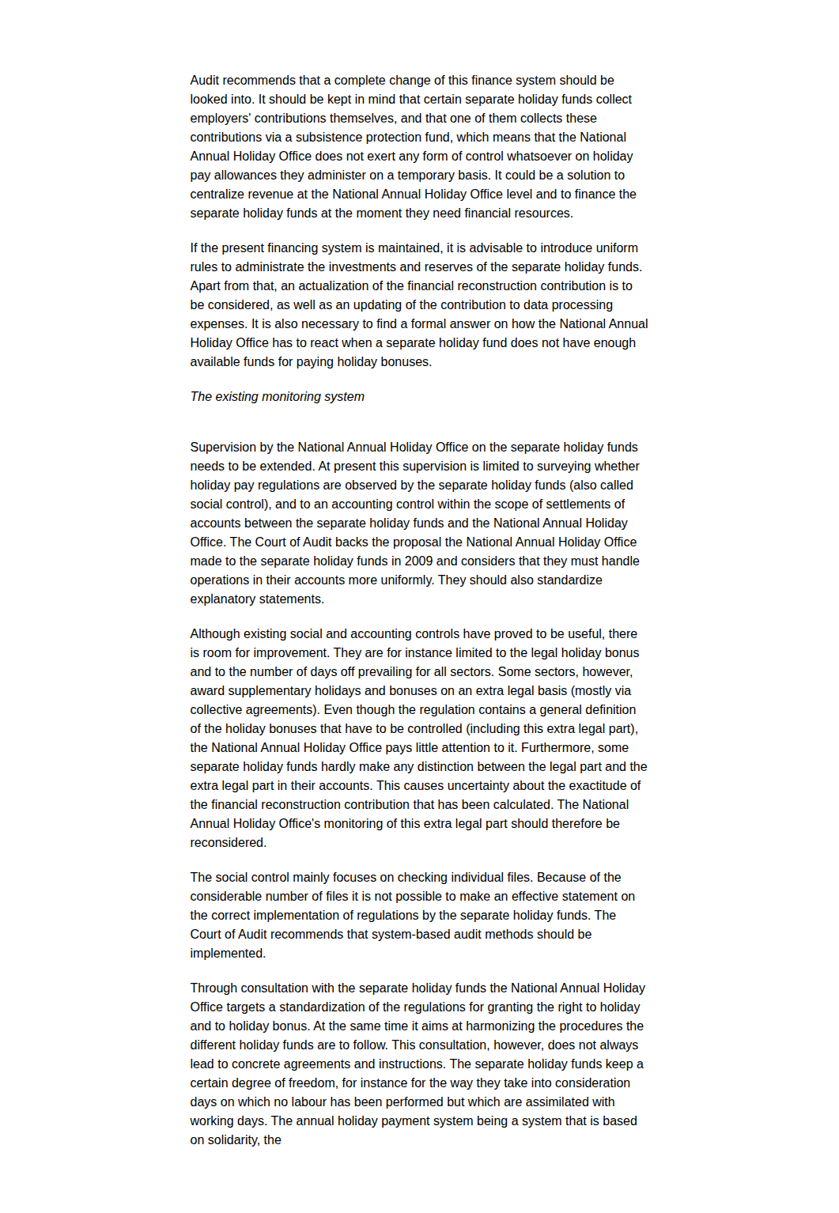Audit recommends that a complete change of this finance system should be looked into. It should be kept in mind that certain separate holiday funds collect employers' contributions themselves, and that one of them collects these contributions via a subsistence protection fund, which means that the National Annual Holiday Office does not exert any form of control whatsoever on holiday pay allowances they administer on a temporary basis. It could be a solution to centralize revenue at the National Annual Holiday Office level and to finance the separate holiday funds at the moment they need financial resources.
If the present financing system is maintained, it is advisable to introduce uniform rules to administrate the investments and reserves of the separate holiday funds. Apart from that, an actualization of the financial reconstruction contribution is to be considered, as well as an updating of the contribution to data processing expenses. It is also necessary to find a formal answer on how the National Annual Holiday Office has to react when a separate holiday fund does not have enough available funds for paying holiday bonuses.
The existing monitoring system
Supervision by the National Annual Holiday Office on the separate holiday funds needs to be extended. At present this supervision is limited to surveying whether holiday pay regulations are observed by the separate holiday funds (also called social control), and to an accounting control within the scope of settlements of accounts between the separate holiday funds and the National Annual Holiday Office. The Court of Audit backs the proposal the National Annual Holiday Office made to the separate holiday funds in 2009 and considers that they must handle operations in their accounts more uniformly. They should also standardize explanatory statements.
Although existing social and accounting controls have proved to be useful, there is room for improvement. They are for instance limited to the legal holiday bonus and to the number of days off prevailing for all sectors. Some sectors, however, award supplementary holidays and bonuses on an extra legal basis (mostly via collective agreements). Even though the regulation contains a general definition of the holiday bonuses that have to be controlled (including this extra legal part), the National Annual Holiday Office pays little attention to it. Furthermore, some separate holiday funds hardly make any distinction between the legal part and the extra legal part in their accounts. This causes uncertainty about the exactitude of the financial reconstruction contribution that has been calculated. The National Annual Holiday Office's monitoring of this extra legal part should therefore be reconsidered.
The social control mainly focuses on checking individual files. Because of the considerable number of files it is not possible to make an effective statement on the correct implementation of regulations by the separate holiday funds. The Court of Audit recommends that system-based audit methods should be implemented.
Through consultation with the separate holiday funds the National Annual Holiday Office targets a standardization of the regulations for granting the right to holiday and to holiday bonus. At the same time it aims at harmonizing the procedures the different holiday funds are to follow. This consultation, however, does not always lead to concrete agreements and instructions. The separate holiday funds keep a certain degree of freedom, for instance for the way they take into consideration days on which no labour has been performed but which are assimilated with working days. The annual holiday payment system being a system that is based on solidarity, the